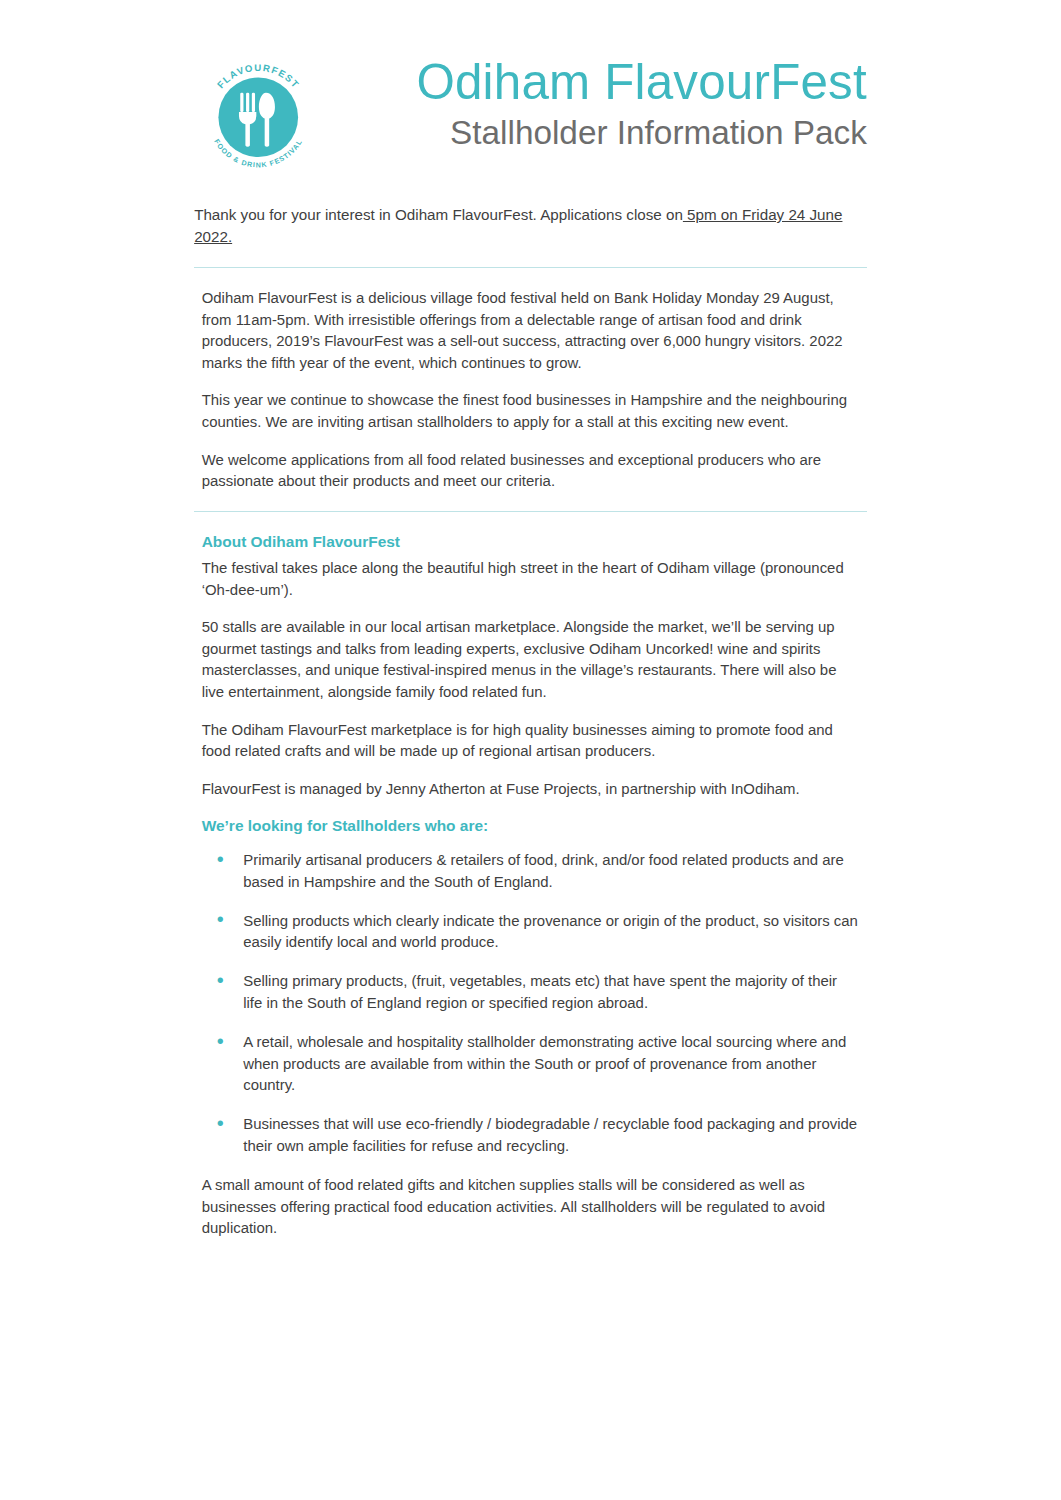FLAVOURFEST FOOD & DRINK FESTIVAL
Odiham FlavourFest
Stallholder Information Pack
Thank you for your interest in Odiham FlavourFest. Applications close on 5pm on Friday 24 June 2022.
Odiham FlavourFest is a delicious village food festival held on Bank Holiday Monday 29 August, from 11am-5pm. With irresistible offerings from a delectable range of artisan food and drink producers, 2019’s FlavourFest was a sell-out success, attracting over 6,000 hungry visitors. 2022 marks the fifth year of the event, which continues to grow.
This year we continue to showcase the finest food businesses in Hampshire and the neighbouring counties. We are inviting artisan stallholders to apply for a stall at this exciting new event.
We welcome applications from all food related businesses and exceptional producers who are passionate about their products and meet our criteria.
About Odiham FlavourFest
The festival takes place along the beautiful high street in the heart of Odiham village (pronounced ‘Oh-dee-um’).
50 stalls are available in our local artisan marketplace. Alongside the market, we’ll be serving up gourmet tastings and talks from leading experts, exclusive Odiham Uncorked! wine and spirits masterclasses, and unique festival-inspired menus in the village’s restaurants. There will also be live entertainment, alongside family food related fun.
The Odiham FlavourFest marketplace is for high quality businesses aiming to promote food and food related crafts and will be made up of regional artisan producers.
FlavourFest is managed by Jenny Atherton at Fuse Projects, in partnership with InOdiham.
We’re looking for Stallholders who are:
Primarily artisanal producers & retailers of food, drink, and/or food related products and are based in Hampshire and the South of England.
Selling products which clearly indicate the provenance or origin of the product, so visitors can easily identify local and world produce.
Selling primary products, (fruit, vegetables, meats etc) that have spent the majority of their life in the South of England region or specified region abroad.
A retail, wholesale and hospitality stallholder demonstrating active local sourcing where and when products are available from within the South or proof of provenance from another country.
Businesses that will use eco-friendly / biodegradable / recyclable food packaging and provide their own ample facilities for refuse and recycling.
A small amount of food related gifts and kitchen supplies stalls will be considered as well as businesses offering practical food education activities. All stallholders will be regulated to avoid duplication.